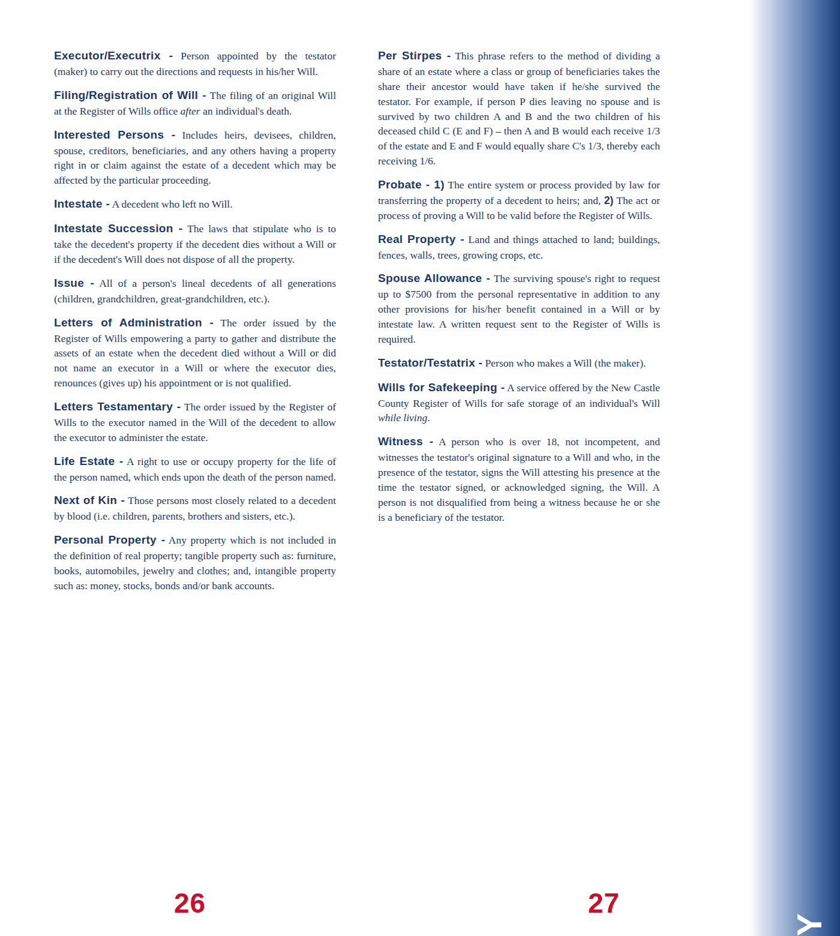GLOSSARY
Executor/Executrix - Person appointed by the testator (maker) to carry out the directions and requests in his/her Will.
Filing/Registration of Will - The filing of an original Will at the Register of Wills office after an individual's death.
Interested Persons - Includes heirs, devisees, children, spouse, creditors, beneficiaries, and any others having a property right in or claim against the estate of a decedent which may be affected by the particular proceeding.
Intestate - A decedent who left no Will.
Intestate Succession - The laws that stipulate who is to take the decedent's property if the decedent dies without a Will or if the decedent's Will does not dispose of all the property.
Issue - All of a person's lineal decedents of all generations (children, grandchildren, great-grandchildren, etc.).
Letters of Administration - The order issued by the Register of Wills empowering a party to gather and distribute the assets of an estate when the decedent died without a Will or did not name an executor in a Will or where the executor dies, renounces (gives up) his appointment or is not qualified.
Letters Testamentary - The order issued by the Register of Wills to the executor named in the Will of the decedent to allow the executor to administer the estate.
Life Estate - A right to use or occupy property for the life of the person named, which ends upon the death of the person named.
Next of Kin - Those persons most closely related to a decedent by blood (i.e. children, parents, brothers and sisters, etc.).
Personal Property - Any property which is not included in the definition of real property; tangible property such as: furniture, books, automobiles, jewelry and clothes; and, intangible property such as: money, stocks, bonds and/or bank accounts.
Per Stirpes - This phrase refers to the method of dividing a share of an estate where a class or group of beneficiaries takes the share their ancestor would have taken if he/she survived the testator. For example, if person P dies leaving no spouse and is survived by two children A and B and the two children of his deceased child C (E and F) – then A and B would each receive 1/3 of the estate and E and F would equally share C's 1/3, thereby each receiving 1/6.
Probate - 1) The entire system or process provided by law for transferring the property of a decedent to heirs; and, 2) The act or process of proving a Will to be valid before the Register of Wills.
Real Property - Land and things attached to land; buildings, fences, walls, trees, growing crops, etc.
Spouse Allowance - The surviving spouse's right to request up to $7500 from the personal representative in addition to any other provisions for his/her benefit contained in a Will or by intestate law. A written request sent to the Register of Wills is required.
Testator/Testatrix - Person who makes a Will (the maker).
Wills for Safekeeping - A service offered by the New Castle County Register of Wills for safe storage of an individual's Will while living.
Witness - A person who is over 18, not incompetent, and witnesses the testator's original signature to a Will and who, in the presence of the testator, signs the Will attesting his presence at the time the testator signed, or acknowledged signing, the Will. A person is not disqualified from being a witness because he or she is a beneficiary of the testator.
26
27